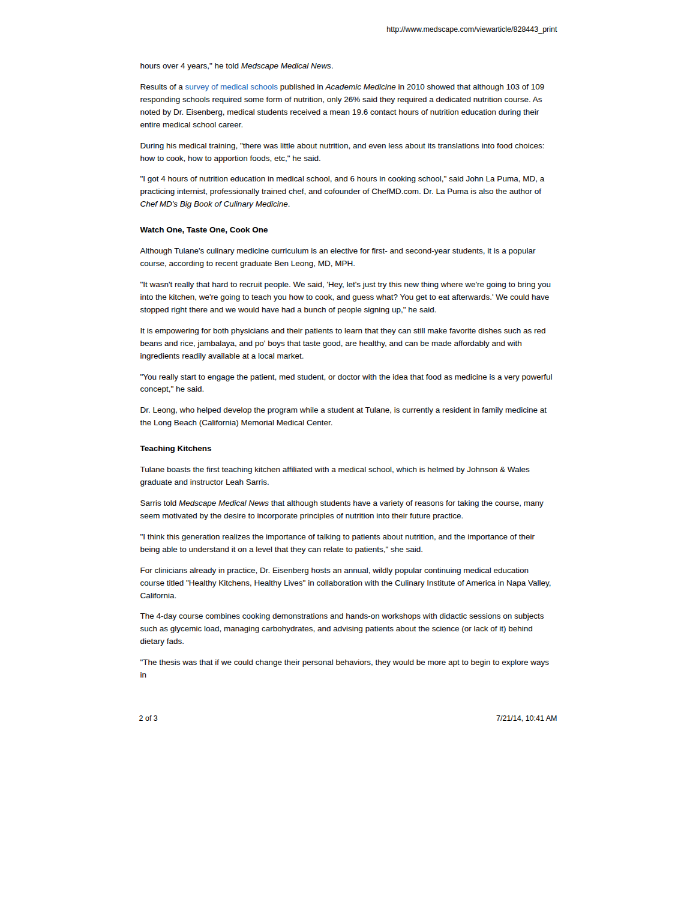http://www.medscape.com/viewarticle/828443_print
hours over 4 years," he told Medscape Medical News.
Results of a survey of medical schools published in Academic Medicine in 2010 showed that although 103 of 109 responding schools required some form of nutrition, only 26% said they required a dedicated nutrition course. As noted by Dr. Eisenberg, medical students received a mean 19.6 contact hours of nutrition education during their entire medical school career.
During his medical training, "there was little about nutrition, and even less about its translations into food choices: how to cook, how to apportion foods, etc," he said.
"I got 4 hours of nutrition education in medical school, and 6 hours in cooking school," said John La Puma, MD, a practicing internist, professionally trained chef, and cofounder of ChefMD.com. Dr. La Puma is also the author of Chef MD's Big Book of Culinary Medicine.
Watch One, Taste One, Cook One
Although Tulane's culinary medicine curriculum is an elective for first- and second-year students, it is a popular course, according to recent graduate Ben Leong, MD, MPH.
"It wasn't really that hard to recruit people. We said, 'Hey, let's just try this new thing where we're going to bring you into the kitchen, we're going to teach you how to cook, and guess what? You get to eat afterwards.' We could have stopped right there and we would have had a bunch of people signing up," he said.
It is empowering for both physicians and their patients to learn that they can still make favorite dishes such as red beans and rice, jambalaya, and po' boys that taste good, are healthy, and can be made affordably and with ingredients readily available at a local market.
"You really start to engage the patient, med student, or doctor with the idea that food as medicine is a very powerful concept," he said.
Dr. Leong, who helped develop the program while a student at Tulane, is currently a resident in family medicine at the Long Beach (California) Memorial Medical Center.
Teaching Kitchens
Tulane boasts the first teaching kitchen affiliated with a medical school, which is helmed by Johnson & Wales graduate and instructor Leah Sarris.
Sarris told Medscape Medical News that although students have a variety of reasons for taking the course, many seem motivated by the desire to incorporate principles of nutrition into their future practice.
"I think this generation realizes the importance of talking to patients about nutrition, and the importance of their being able to understand it on a level that they can relate to patients," she said.
For clinicians already in practice, Dr. Eisenberg hosts an annual, wildly popular continuing medical education course titled "Healthy Kitchens, Healthy Lives" in collaboration with the Culinary Institute of America in Napa Valley, California.
The 4-day course combines cooking demonstrations and hands-on workshops with didactic sessions on subjects such as glycemic load, managing carbohydrates, and advising patients about the science (or lack of it) behind dietary fads.
"The thesis was that if we could change their personal behaviors, they would be more apt to begin to explore ways in
2 of 3 7/21/14, 10:41 AM